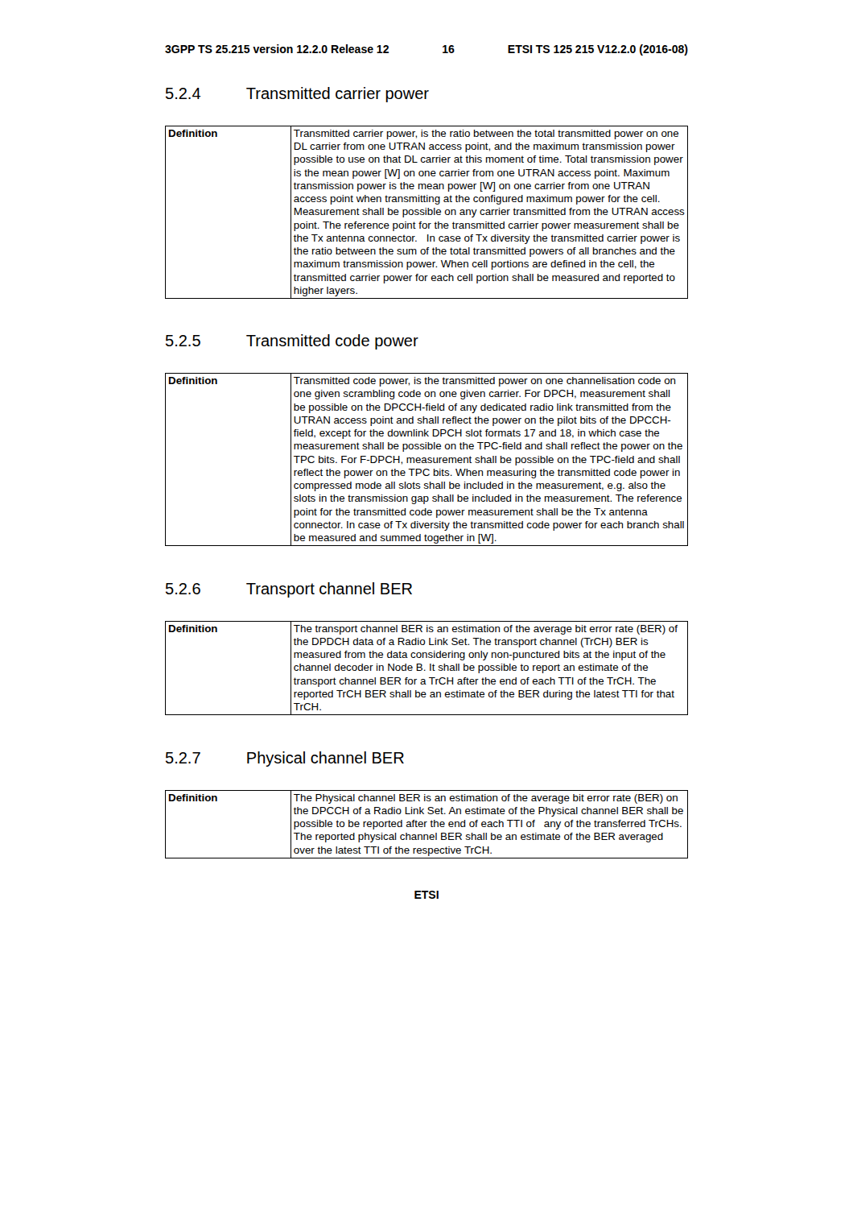3GPP TS 25.215 version 12.2.0 Release 12
16
ETSI TS 125 215 V12.2.0 (2016-08)
5.2.4 Transmitted carrier power
| Definition | Transmitted carrier power, is the ratio between the total transmitted power on one DL carrier from one UTRAN access point, and the maximum transmission power possible to use on that DL carrier at this moment of time. Total transmission power is the mean power [W] on one carrier from one UTRAN access point. Maximum transmission power is the mean power [W] on one carrier from one UTRAN access point when transmitting at the configured maximum power for the cell. Measurement shall be possible on any carrier transmitted from the UTRAN access point. The reference point for the transmitted carrier power measurement shall be the Tx antenna connector. In case of Tx diversity the transmitted carrier power is the ratio between the sum of the total transmitted powers of all branches and the maximum transmission power. When cell portions are defined in the cell, the transmitted carrier power for each cell portion shall be measured and reported to higher layers. |
5.2.5 Transmitted code power
| Definition | Transmitted code power, is the transmitted power on one channelisation code on one given scrambling code on one given carrier. For DPCH, measurement shall be possible on the DPCCH-field of any dedicated radio link transmitted from the UTRAN access point and shall reflect the power on the pilot bits of the DPCCH-field, except for the downlink DPCH slot formats 17 and 18, in which case the measurement shall be possible on the TPC-field and shall reflect the power on the TPC bits. For F-DPCH, measurement shall be possible on the TPC-field and shall reflect the power on the TPC bits. When measuring the transmitted code power in compressed mode all slots shall be included in the measurement, e.g. also the slots in the transmission gap shall be included in the measurement. The reference point for the transmitted code power measurement shall be the Tx antenna connector. In case of Tx diversity the transmitted code power for each branch shall be measured and summed together in [W]. |
5.2.6 Transport channel BER
| Definition | The transport channel BER is an estimation of the average bit error rate (BER) of the DPDCH data of a Radio Link Set. The transport channel (TrCH) BER is measured from the data considering only non-punctured bits at the input of the channel decoder in Node B. It shall be possible to report an estimate of the transport channel BER for a TrCH after the end of each TTI of the TrCH. The reported TrCH BER shall be an estimate of the BER during the latest TTI for that TrCH. |
5.2.7 Physical channel BER
| Definition | The Physical channel BER is an estimation of the average bit error rate (BER) on the DPCCH of a Radio Link Set. An estimate of the Physical channel BER shall be possible to be reported after the end of each TTI of any of the transferred TrCHs. The reported physical channel BER shall be an estimate of the BER averaged over the latest TTI of the respective TrCH. |
ETSI